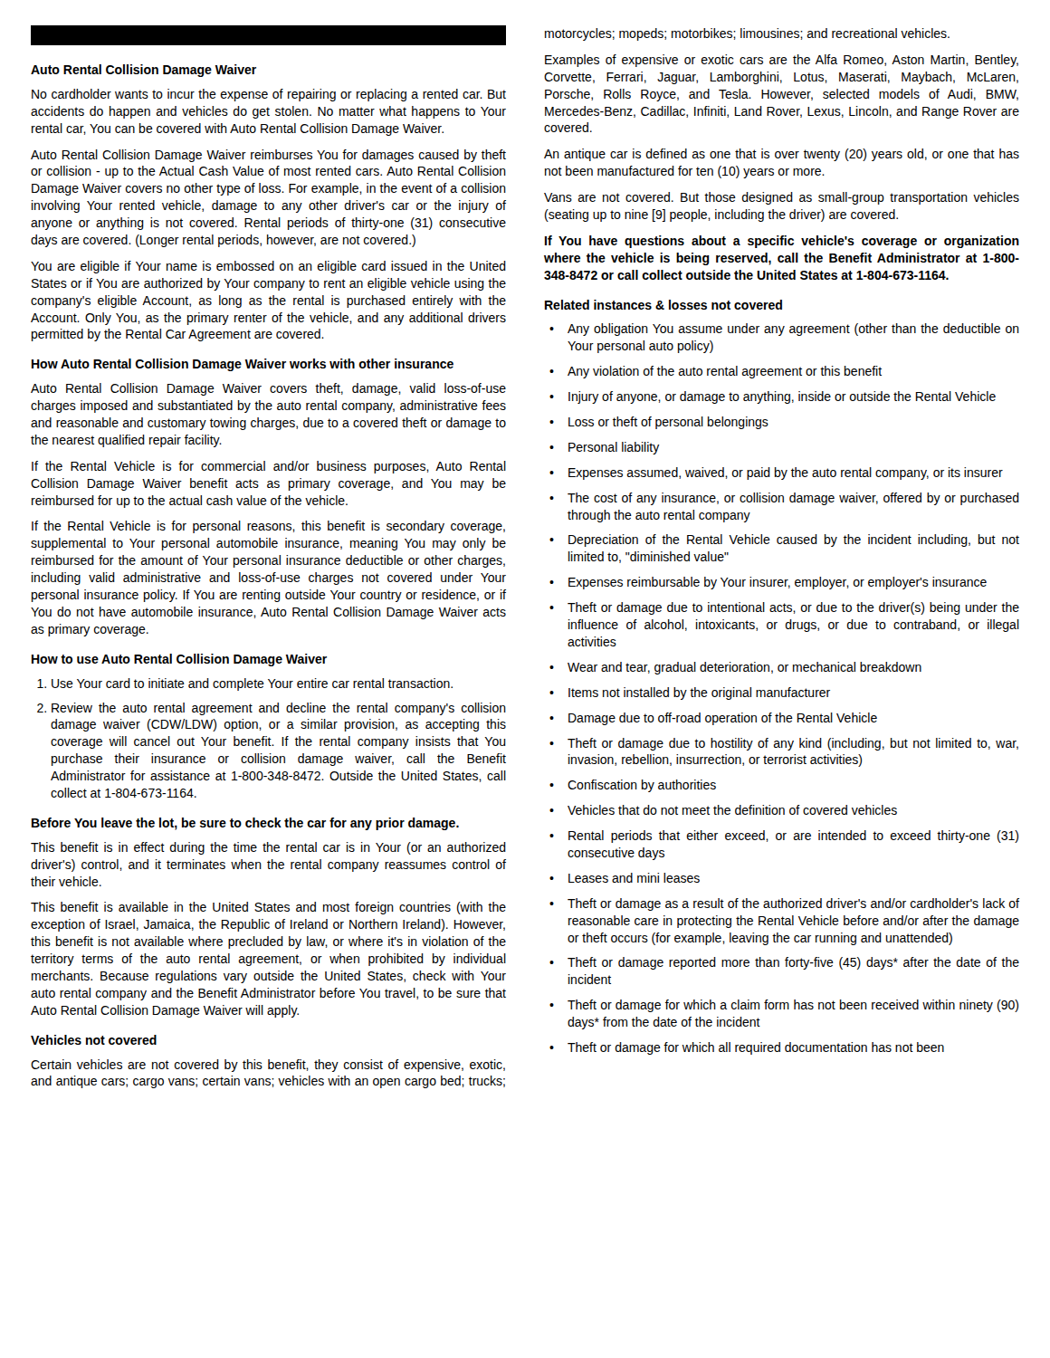Auto Rental Collision Damage Waiver
No cardholder wants to incur the expense of repairing or replacing a rented car. But accidents do happen and vehicles do get stolen. No matter what happens to Your rental car, You can be covered with Auto Rental Collision Damage Waiver.
Auto Rental Collision Damage Waiver reimburses You for damages caused by theft or collision - up to the Actual Cash Value of most rented cars. Auto Rental Collision Damage Waiver covers no other type of loss. For example, in the event of a collision involving Your rented vehicle, damage to any other driver's car or the injury of anyone or anything is not covered. Rental periods of thirty-one (31) consecutive days are covered. (Longer rental periods, however, are not covered.)
You are eligible if Your name is embossed on an eligible card issued in the United States or if You are authorized by Your company to rent an eligible vehicle using the company's eligible Account, as long as the rental is purchased entirely with the Account. Only You, as the primary renter of the vehicle, and any additional drivers permitted by the Rental Car Agreement are covered.
How Auto Rental Collision Damage Waiver works with other insurance
Auto Rental Collision Damage Waiver covers theft, damage, valid loss-of-use charges imposed and substantiated by the auto rental company, administrative fees and reasonable and customary towing charges, due to a covered theft or damage to the nearest qualified repair facility.
If the Rental Vehicle is for commercial and/or business purposes, Auto Rental Collision Damage Waiver benefit acts as primary coverage, and You may be reimbursed for up to the actual cash value of the vehicle.
If the Rental Vehicle is for personal reasons, this benefit is secondary coverage, supplemental to Your personal automobile insurance, meaning You may only be reimbursed for the amount of Your personal insurance deductible or other charges, including valid administrative and loss-of-use charges not covered under Your personal insurance policy. If You are renting outside Your country or residence, or if You do not have automobile insurance, Auto Rental Collision Damage Waiver acts as primary coverage.
How to use Auto Rental Collision Damage Waiver
Use Your card to initiate and complete Your entire car rental transaction.
Review the auto rental agreement and decline the rental company's collision damage waiver (CDW/LDW) option, or a similar provision, as accepting this coverage will cancel out Your benefit. If the rental company insists that You purchase their insurance or collision damage waiver, call the Benefit Administrator for assistance at 1-800-348-8472. Outside the United States, call collect at 1-804-673-1164.
Before You leave the lot, be sure to check the car for any prior damage.
This benefit is in effect during the time the rental car is in Your (or an authorized driver's) control, and it terminates when the rental company reassumes control of their vehicle.
This benefit is available in the United States and most foreign countries (with the exception of Israel, Jamaica, the Republic of Ireland or Northern Ireland). However, this benefit is not available where precluded by law, or where it's in violation of the territory terms of the auto rental agreement, or when prohibited by individual merchants. Because regulations vary outside the United States, check with Your auto rental company and the Benefit Administrator before You travel, to be sure that Auto Rental Collision Damage Waiver will apply.
Vehicles not covered
Certain vehicles are not covered by this benefit, they consist of expensive, exotic, and antique cars; cargo vans; certain vans; vehicles with an open cargo bed; trucks; motorcycles; mopeds; motorbikes; limousines; and recreational vehicles.
Examples of expensive or exotic cars are the Alfa Romeo, Aston Martin, Bentley, Corvette, Ferrari, Jaguar, Lamborghini, Lotus, Maserati, Maybach, McLaren, Porsche, Rolls Royce, and Tesla. However, selected models of Audi, BMW, Mercedes-Benz, Cadillac, Infiniti, Land Rover, Lexus, Lincoln, and Range Rover are covered.
An antique car is defined as one that is over twenty (20) years old, or one that has not been manufactured for ten (10) years or more.
Vans are not covered. But those designed as small-group transportation vehicles (seating up to nine [9] people, including the driver) are covered.
If You have questions about a specific vehicle's coverage or organization where the vehicle is being reserved, call the Benefit Administrator at 1-800-348-8472 or call collect outside the United States at 1-804-673-1164.
Related instances & losses not covered
Any obligation You assume under any agreement (other than the deductible on Your personal auto policy)
Any violation of the auto rental agreement or this benefit
Injury of anyone, or damage to anything, inside or outside the Rental Vehicle
Loss or theft of personal belongings
Personal liability
Expenses assumed, waived, or paid by the auto rental company, or its insurer
The cost of any insurance, or collision damage waiver, offered by or purchased through the auto rental company
Depreciation of the Rental Vehicle caused by the incident including, but not limited to, "diminished value"
Expenses reimbursable by Your insurer, employer, or employer's insurance
Theft or damage due to intentional acts, or due to the driver(s) being under the influence of alcohol, intoxicants, or drugs, or due to contraband, or illegal activities
Wear and tear, gradual deterioration, or mechanical breakdown
Items not installed by the original manufacturer
Damage due to off-road operation of the Rental Vehicle
Theft or damage due to hostility of any kind (including, but not limited to, war, invasion, rebellion, insurrection, or terrorist activities)
Confiscation by authorities
Vehicles that do not meet the definition of covered vehicles
Rental periods that either exceed, or are intended to exceed thirty-one (31) consecutive days
Leases and mini leases
Theft or damage as a result of the authorized driver's and/or cardholder's lack of reasonable care in protecting the Rental Vehicle before and/or after the damage or theft occurs (for example, leaving the car running and unattended)
Theft or damage reported more than forty-five (45) days* after the date of the incident
Theft or damage for which a claim form has not been received within ninety (90) days* from the date of the incident
Theft or damage for which all required documentation has not been